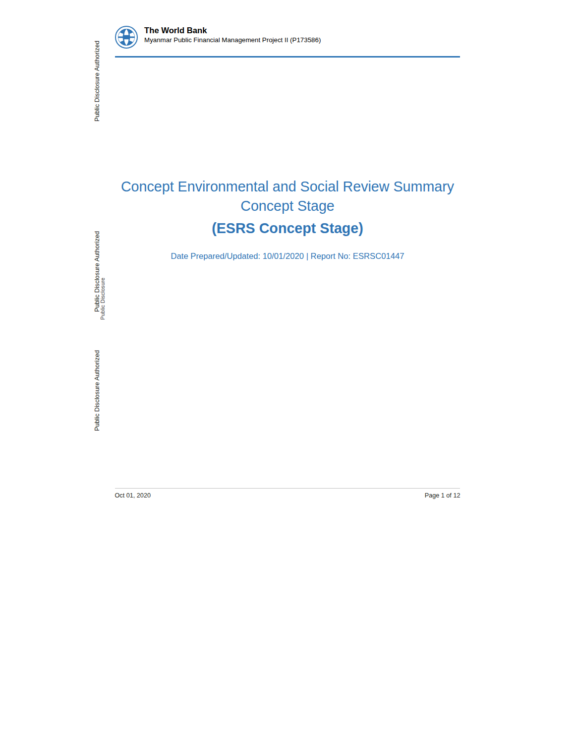Public Disclosure Authorized
Public Disclosure Authorized
Public Disclosure
Public Disclosure Authorized
The World Bank
Myanmar Public Financial Management Project II (P173586)
Concept Environmental and Social Review Summary
Concept Stage
(ESRS Concept Stage)
Date Prepared/Updated: 10/01/2020 | Report No: ESRSC01447
Oct 01, 2020 Page 1 of 12